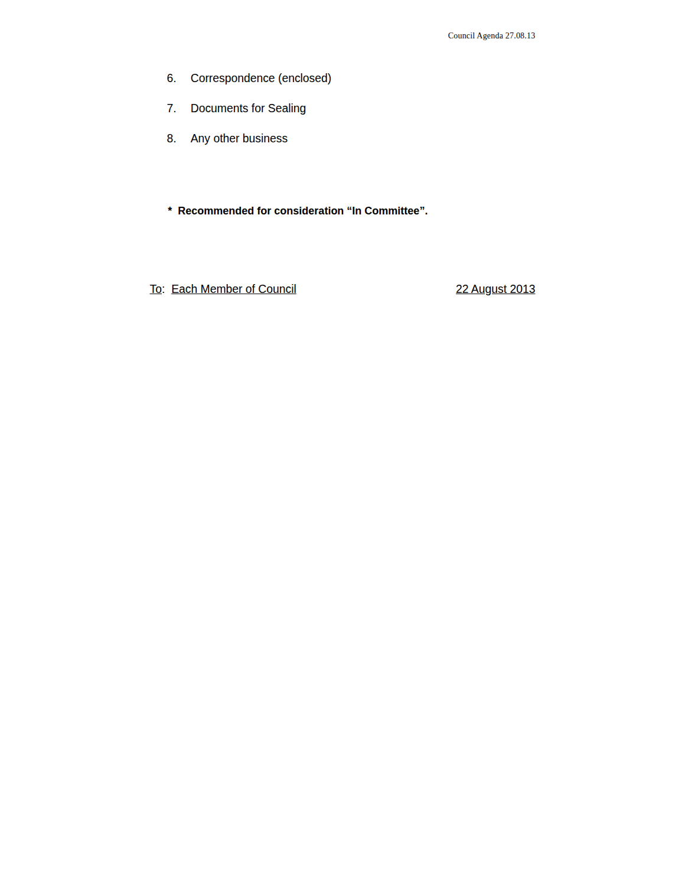Council Agenda 27.08.13
6. Correspondence (enclosed)
7. Documents for Sealing
8. Any other business
* Recommended for consideration “In Committee”.
To: Each Member of Council
22 August 2013